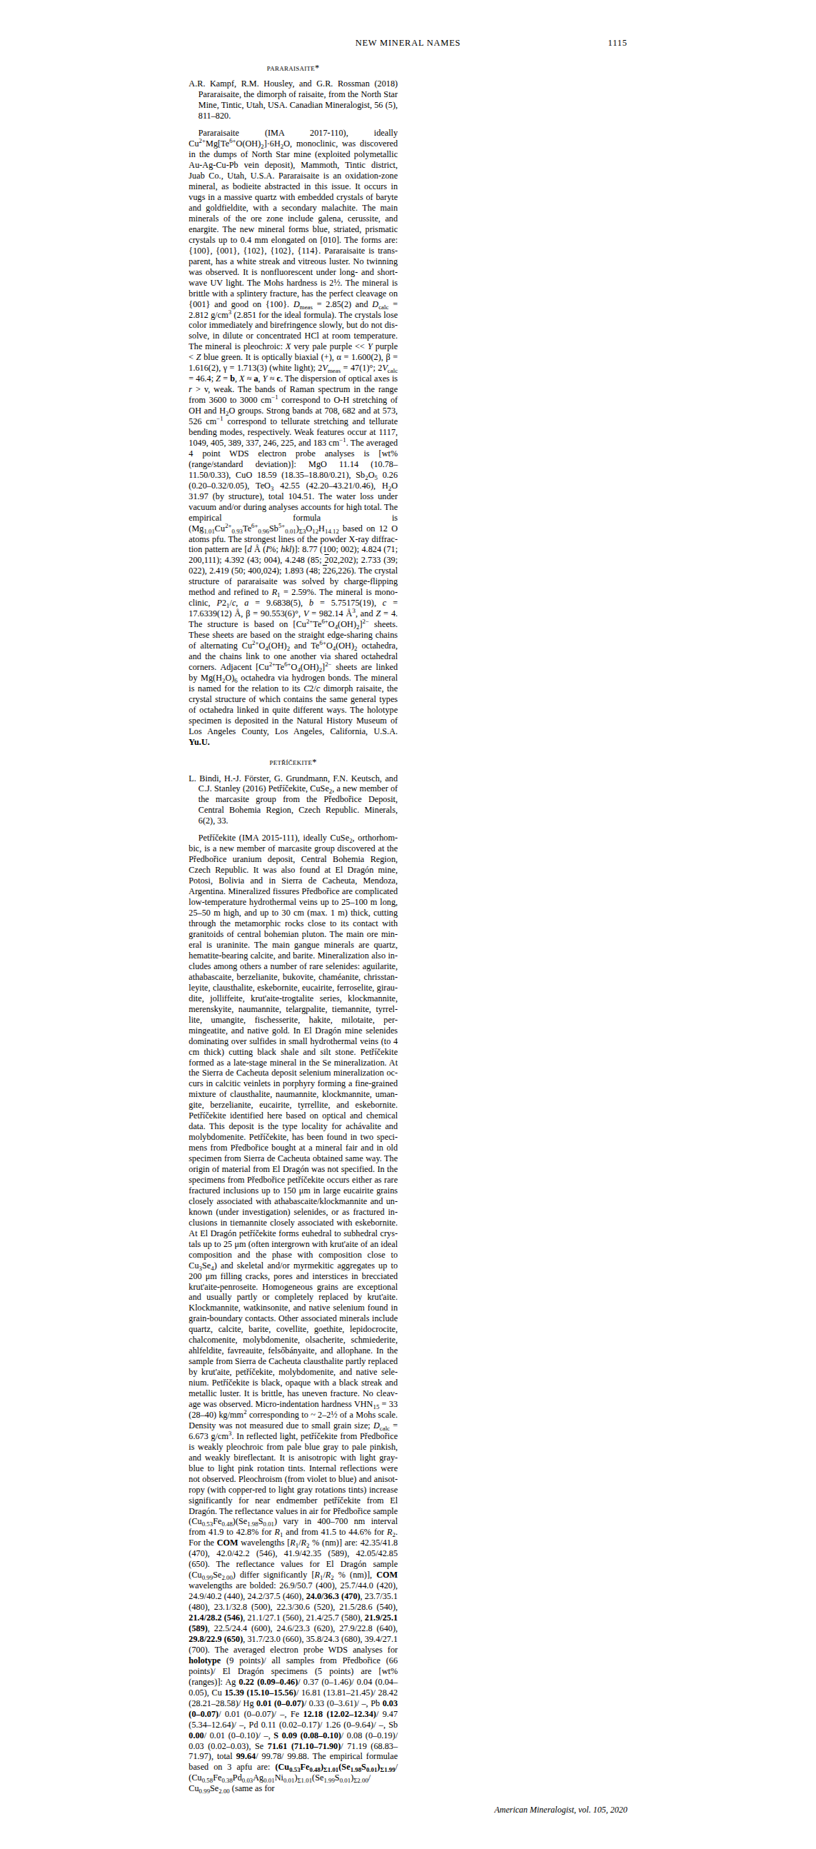New Mineral Names 1115
Pararaisaite*
A.R. Kampf, R.M. Housley, and G.R. Rossman (2018) Pararaisaite, the dimorph of raisaite, from the North Star Mine, Tintic, Utah, USA. Canadian Mineralogist, 56 (5), 811–820.
Pararaisaite (IMA 2017-110), ideally Cu2+Mg[Te6+O(OH)2]·6H2O, monoclinic, was discovered in the dumps of North Star mine (exploited polymetallic Au-Ag-Cu-Pb vein deposit), Mammoth, Tintic district, Juab Co., Utah, U.S.A. Pararaisaite is an oxidation-zone mineral, as bodieite abstracted in this issue. It occurs in vugs in a massive quartz with embedded crystals of baryte and goldfieldite, with a secondary malachite. The main minerals of the ore zone include galena, cerussite, and enargite. The new mineral forms blue, striated, prismatic crystals up to 0.4 mm elongated on [010]. The forms are: {100}, {001}, {102}, {102}, {114}. Pararaisaite is transparent, has a white streak and vitreous luster. No twinning was observed. It is nonfluorescent under long- and short-wave UV light. The Mohs hardness is 2½. The mineral is brittle with a splintery fracture, has the perfect cleavage on {001} and good on {100}. Dmeas = 2.85(2) and Dcalc = 2.812 g/cm3 (2.851 for the ideal formula). The crystals lose color immediately and birefringence slowly, but do not dissolve, in dilute or concentrated HCl at room temperature. The mineral is pleochroic: X very pale purple << Y purple < Z blue green. It is optically biaxial (+), α = 1.600(2), β = 1.616(2), γ = 1.713(3) (white light); 2Vmeas = 47(1)°; 2Vcalc = 46.4; Z = b, X ≈ a, Y ≈ c. The dispersion of optical axes is r > v, weak. The bands of Raman spectrum in the range from 3600 to 3000 cm−1 correspond to O-H stretching of OH and H2O groups. Strong bands at 708, 682 and at 573, 526 cm−1 correspond to tellurate stretching and tellurate bending modes, respectively. Weak features occur at 1117, 1049, 405, 389, 337, 246, 225, and 183 cm−1. The averaged 4 point WDS electron probe analyses is [wt% (range/standard deviation)]: MgO 11.14 (10.78–11.50/0.33), CuO 18.59 (18.35–18.80/0.21), Sb2O5 0.26 (0.20–0.32/0.05), TeO3 42.55 (42.20–43.21/0.46), H2O 31.97 (by structure), total 104.51. The water loss under vacuum and/or during analyses accounts for high total. The empirical formula is (Mg1.01Cu2+0.93Te6+0.96Sb5+0.01)Σ3O12H14.12 based on 12 O atoms pfu. The strongest lines of the powder X-ray diffraction pattern are [d Å (I%; hkl)]: 8.77 (100; 002); 4.824 (71; 200,111); 4.392 (43; 004), 4.248 (85; 202,202); 2.733 (39; 022), 2.419 (50; 400,024); 1.893 (48; 226,226). The crystal structure of pararaisaite was solved by charge-flipping method and refined to R1 = 2.59%. The mineral is monoclinic, P21/c, a = 9.6838(5), b = 5.75175(19), c = 17.6339(12) Å, β = 90.553(6)°, V = 982.14 Å3, and Z = 4. The structure is based on [Cu2+Te6+O4(OH)2]2− sheets. These sheets are based on the straight edge-sharing chains of alternating Cu2+O4(OH)2 and Te6+O4(OH)2 octahedra, and the chains link to one another via shared octahedral corners. Adjacent [Cu2+Te6+O4(OH)2]2− sheets are linked by Mg(H2O)6 octahedra via hydrogen bonds. The mineral is named for the relation to its C2/c dimorph raisaite, the crystal structure of which contains the same general types of octahedra linked in quite different ways. The holotype specimen is deposited in the Natural History Museum of Los Angeles County, Los Angeles, California, U.S.A. Yu.U.
Petříčekite*
L. Bindi, H.-J. Förster, G. Grundmann, F.N. Keutsch, and C.J. Stanley (2016) Petříčekite, CuSe2, a new member of the marcasite group from the Předbořice Deposit, Central Bohemia Region, Czech Republic. Minerals, 6(2), 33.
Petříčekite (IMA 2015-111), ideally CuSe2, orthorhombic, is a new member of marcasite group discovered at the Předbořice uranium deposit, Central Bohemia Region, Czech Republic. It was also found at El Dragón mine, Potosi, Bolivia and in Sierra de Cacheuta, Mendoza, Argentina. Mineralized fissures Předbořice are complicated low-temperature hydrothermal veins up to 25–100 m long, 25–50 m high, and up to 30 cm (max. 1 m) thick, cutting through the metamorphic rocks close to its contact with granitoids of central bohemian pluton. The main ore mineral is uraninite. The main gangue minerals are quartz, hematite-bearing calcite, and barite. Mineralization also includes among others a number of rare selenides: aguilarite, athabascaite, berzelianite, bukovite, chaméanite, chrisstanleyite, clausthalite, eskebornite, eucairite, ferroselite, giraudite, jolliffeite, krut'aite-trogtalite series, klockmannite, merenskyite, naumannite, telargpalite, tiemannite, tyrrellite, umangite, fischesserite, hakite, milotaite, permingeatite, and native gold. In El Dragón mine selenides dominating over sulfides in small hydrothermal veins (to 4 cm thick) cutting black shale and silt stone. Petříčekite formed as a late-stage mineral in the Se mineralization. At the Sierra de Cacheuta deposit selenium mineralization occurs in calcitic veinlets in porphyry forming a fine-grained mixture of clausthalite, naumannite, klockmannite, umangite, berzelianite, eucairite, tyrrellite, and eskebornite. Petříčekite identified here based on optical and chemical data. This deposit is the type locality for achávalite and molybdomenite. Petříčekite, has been found in two specimens from Předbořice bought at a mineral fair and in old specimen from Sierra de Cacheuta obtained same way. The origin of material from El Dragón was not specified. In the specimens from Předbořice petříčekite occurs either as rare fractured inclusions up to 150 μm in large eucairite grains closely associated with athabascaite/klockmannite and unknown (under investigation) selenides, or as fractured inclusions in tiemannite closely associated with eskebornite. At El Dragón petříčekite forms euhedral to subhedral crystals up to 25 μm (often intergrown with krut'aite of an ideal composition and the phase with composition close to Cu3Se4) and skeletal and/or myrmekitic aggregates up to 200 μm filling cracks, pores and interstices in brecciated krut'aite-penroseite. Homogeneous grains are exceptional and usually partly or completely replaced by krut'aite. Klockmannite, watkinsonite, and native selenium found in grain-boundary contacts. Other associated minerals include quartz, calcite, barite, covellite, goethite, lepidocrocite, chalcomenite, molybdomenite, olsacherite, schmiederite, ahlfeldite, favreauite, felsőbányaite, and allophane. In the sample from Sierra de Cacheuta clausthalite partly replaced by krut'aite, petříčekite, molybdomenite, and native selenium. Petříčekite is black, opaque with a black streak and metallic luster. It is brittle, has uneven fracture. No cleavage was observed. Micro-indentation hardness VHN15 = 33 (28–40) kg/mm2 corresponding to ~ 2–2½ of a Mohs scale. Density was not measured due to small grain size; Dcalc = 6.673 g/cm3. In reflected light, petříčekite from Předbořice is weakly pleochroic from pale blue gray to pale pinkish, and weakly bireflectant. It is anisotropic with light gray-blue to light pink rotation tints. Internal reflections were not observed. Pleochroism (from violet to blue) and anisotropy (with copper-red to light gray rotations tints) increase significantly for near endmember petříčekite from El Dragón. The reflectance values in air for Předbořice sample (Cu0.53Fe0.48)(Se1.98S0.01) vary in 400–700 nm interval from 41.9 to 42.8% for R1 and from 41.5 to 44.6% for R2. For the COM wavelengths [R1/R2 % (nm)] are: 42.35/41.8 (470), 42.0/42.2 (546), 41.9/42.35 (589), 42.05/42.85 (650). The reflectance values for El Dragón sample (Cu0.99Se2.00) differ significantly [R1/R2 % (nm)], COM wavelengths are bolded: 26.9/50.7 (400), 25.7/44.0 (420), 24.9/40.2 (440), 24.2/37.5 (460), 24.0/36.3 (470), 23.7/35.1 (480), 23.1/32.8 (500), 22.3/30.6 (520), 21.5/28.6 (540), 21.4/28.2 (546), 21.1/27.1 (560), 21.4/25.7 (580), 21.9/25.1 (589), 22.5/24.4 (600), 24.6/23.3 (620), 27.9/22.8 (640), 29.8/22.9 (650), 31.7/23.0 (660), 35.8/24.3 (680), 39.4/27.1 (700). The averaged electron probe WDS analyses for holotype (9 points)/ all samples from Předbořice (66 points)/ El Dragón specimens (5 points) are [wt% (ranges)]: Ag 0.22 (0.09–0.46)/ 0.37 (0–1.46)/ 0.04 (0.04–0.05), Cu 15.39 (15.10–15.56)/ 16.81 (13.81–21.45)/ 28.42 (28.21–28.58)/ Hg 0.01 (0–0.07)/ 0.33 (0–3.61)/ –, Pb 0.03 (0–0.07)/ 0.01 (0–0.07)/ –, Fe 12.18 (12.02–12.34)/ 9.47 (5.34–12.64)/ –, Pd 0.11 (0.02–0.17)/ 1.26 (0–9.64)/ –, Sb 0.00/ 0.01 (0–0.10)/ –, S 0.09 (0.08–0.10)/ 0.08 (0–0.19)/ 0.03 (0.02–0.03), Se 71.61 (71.10–71.90)/ 71.19 (68.83–71.97), total 99.64/ 99.78/ 99.88. The empirical formulae based on 3 apfu are: (Cu0.53Fe0.48)Σ1.01(Se1.98S0.01)Σ1.99/ (Cu0.58Fe0.38Pd0.03Ag0.01Ni0.01)Σ1.01(Se1.99S0.01)Σ2.00/ Cu0.99Se2.00 (same as for
American Mineralogist, vol. 105, 2020